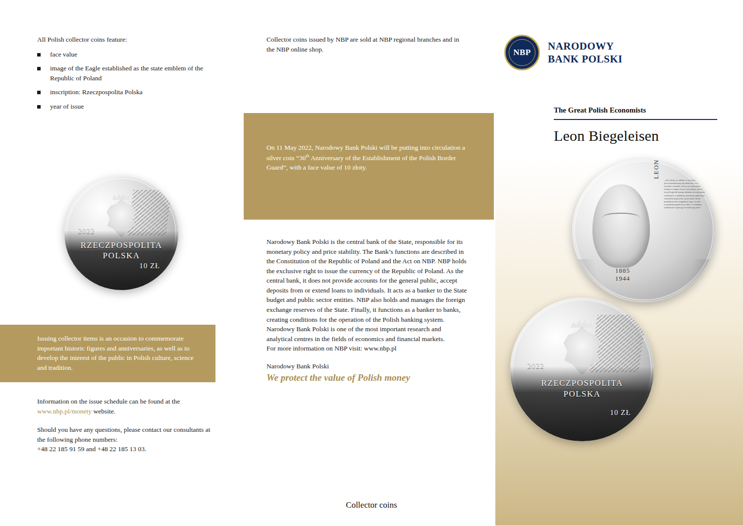All Polish collector coins feature:
face value
image of the Eagle established as the state emblem of the Republic of Poland
inscription: Rzeczpospolita Polska
year of issue
2022
RZECZPOSPOLITA
POLSKA
10 ZŁ
Issuing collector items is an occasion to commemorate important historic figures and anniversaries, as well as to develop the interest of the public in Polish culture, science and tradition.
Information on the issue schedule can be found at the www.nbp.pl/monety website.
Should you have any questions, please contact our consultants at the following phone numbers:
+48 22 185 91 59 and +48 22 185 13 03.
Collector coins issued by NBP are sold at NBP regional branches and in the NBP online shop.
On 11 May 2022, Narodowy Bank Polski will be putting into circulation a silver coin “30th Anniversary of the Establishment of the Polish Border Guard”, with a face value of 10 złoty.
Narodowy Bank Polski is the central bank of the State, responsible for its monetary policy and price stability. The Bank’s functions are described in the Constitution of the Republic of Poland and the Act on NBP. NBP holds the exclusive right to issue the currency of the Republic of Poland. As the central bank, it does not provide accounts for the general public, accept deposits from or extend loans to individuals. It acts as a banker to the State budget and public sector entities. NBP also holds and manages the foreign exchange reserves of the State. Finally, it functions as a banker to banks, creating conditions for the operation of the Polish banking system. Narodowy Bank Polski is one of the most important research and analytical centres in the fields of economics and financial markets.
For more information on NBP visit: www.nbp.pl
Narodowy Bank Polski
We protect the value of Polish money
NBP
NARODOWY
BANK POLSKI
The Great Polish Economists
Leon Biegeleisen
LEON BIEGELEISEN
„Ależ kiedy, to właśnie w tej chwili, gdy przewartościowują się obok nas i u nas wszelkie wartości, burzą się i powstają nowe światy w tempie nieraz zawrotnym, oderwanie się od tego lub innego odcinka rzeczywistości i wniknięcie w podstawy poznania społeczno-ekonomicznego może przyczynić się do przyśpieszenia osiągnięcia tego, co nam wszystkim przyświeca, także i w badaniu naukowym: lepszego i trwalszego jutra”.
1885
1944
2022
RZECZPOSPOLITA
POLSKA
10 ZŁ
Collector coins